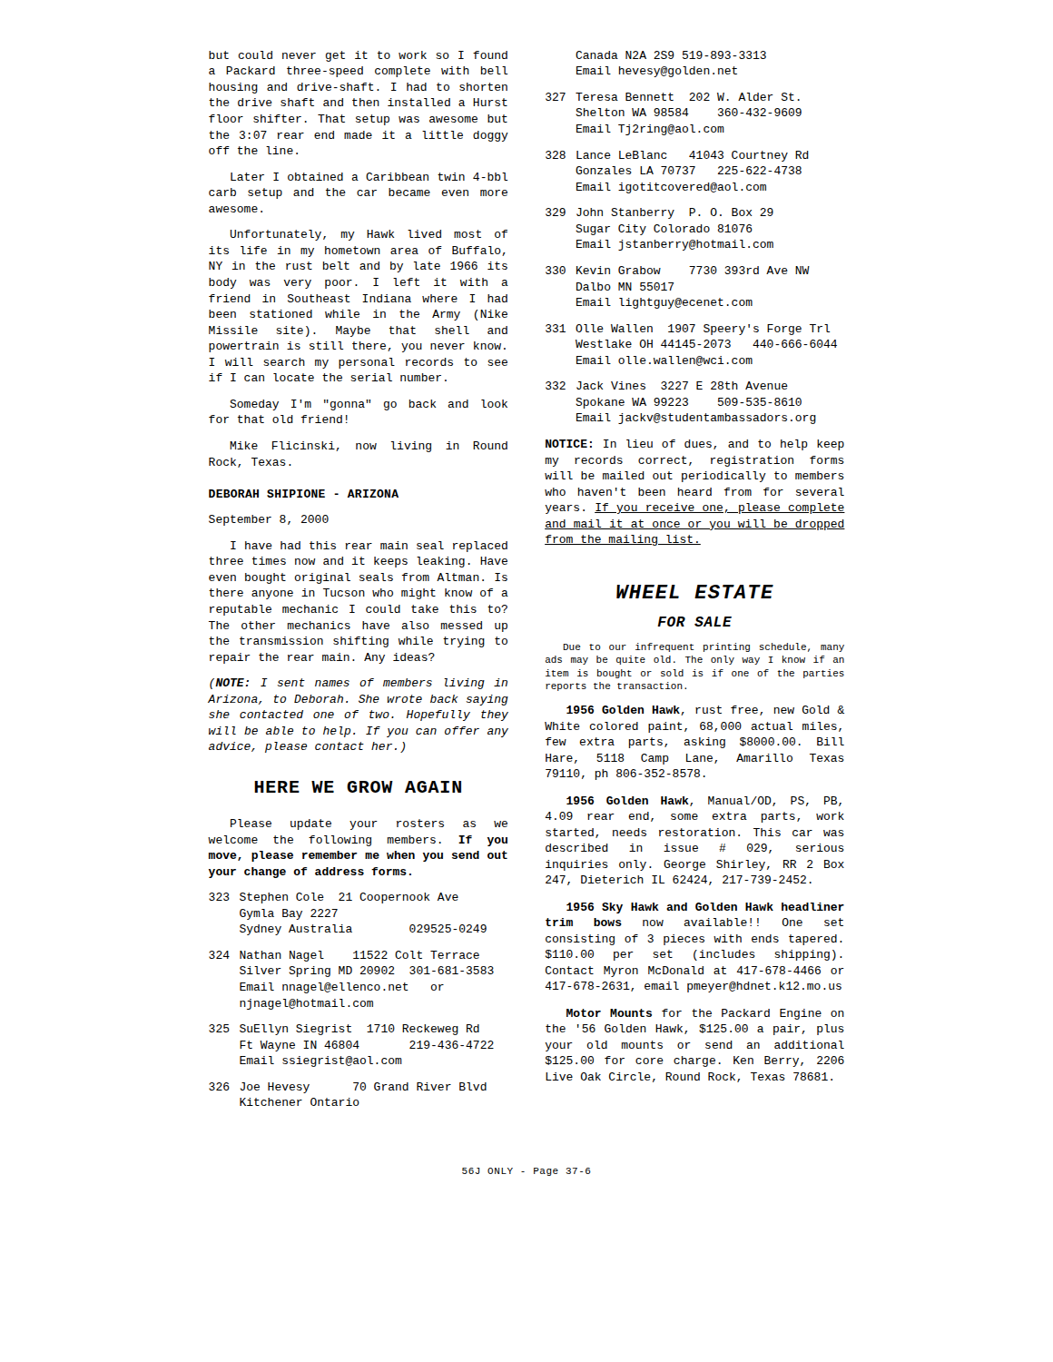but could never get it to work so I found a Packard three-speed complete with bell housing and drive-shaft. I had to shorten the drive shaft and then installed a Hurst floor shifter. That setup was awesome but the 3:07 rear end made it a little doggy off the line.
Later I obtained a Caribbean twin 4-bbl carb setup and the car became even more awesome.
Unfortunately, my Hawk lived most of its life in my hometown area of Buffalo, NY in the rust belt and by late 1966 its body was very poor. I left it with a friend in Southeast Indiana where I had been stationed while in the Army (Nike Missile site). Maybe that shell and powertrain is still there, you never know. I will search my personal records to see if I can locate the serial number.
Someday I'm "gonna" go back and look for that old friend!
Mike Flicinski, now living in Round Rock, Texas.
DEBORAH SHIPIONE - ARIZONA
September 8, 2000
I have had this rear main seal replaced three times now and it keeps leaking. Have even bought original seals from Altman. Is there anyone in Tucson who might know of a reputable mechanic I could take this to? The other mechanics have also messed up the transmission shifting while trying to repair the rear main. Any ideas?
(NOTE: I sent names of members living in Arizona, to Deborah. She wrote back saying she contacted one of two. Hopefully they will be able to help. If you can offer any advice, please contact her.)
HERE WE GROW AGAIN
Please update your rosters as we welcome the following members. If you move, please remember me when you send out your change of address forms.
323
Stephen Cole 21 Coopernook Ave
Gymla Bay 2227
Sydney Australia 029525-0249
324
Nathan Nagel 11522 Colt Terrace
Silver Spring MD 20902 301-681-3583
Email nnagel@ellenco.net or
njnagel@hotmail.com
325
SuEllyn Siegrist 1710 Reckeweg Rd
Ft Wayne IN 46804 219-436-4722
Email ssiegrist@aol.com
326
Joe Hevesy 70 Grand River Blvd
Kitchener Ontario
Canada N2A 2S9 519-893-3313
Email hevesy@golden.net
327
Teresa Bennett 202 W. Alder St.
Shelton WA 98584 360-432-9609
Email Tj2ring@aol.com
328
Lance LeBlanc 41043 Courtney Rd
Gonzales LA 70737 225-622-4738
Email igotitcovered@aol.com
329
John Stanberry P. O. Box 29
Sugar City Colorado 81076
Email jstanberry@hotmail.com
330
Kevin Grabow 7730 393rd Ave NW
Dalbo MN 55017
Email lightguy@ecenet.com
331
Olle Wallen 1907 Speery's Forge Trl
Westlake OH 44145-2073 440-666-6044
Email olle.wallen@wci.com
332
Jack Vines 3227 E 28th Avenue
Spokane WA 99223 509-535-8610
Email jackv@studentambassadors.org
NOTICE: In lieu of dues, and to help keep my records correct, registration forms will be mailed out periodically to members who haven't been heard from for several years. If you receive one, please complete and mail it at once or you will be dropped from the mailing list.
WHEEL ESTATE
FOR SALE
Due to our infrequent printing schedule, many ads may be quite old. The only way I know if an item is bought or sold is if one of the parties reports the transaction.
1956 Golden Hawk, rust free, new Gold & White colored paint, 68,000 actual miles, few extra parts, asking $8000.00. Bill Hare, 5118 Camp Lane, Amarillo Texas 79110, ph 806-352-8578.
1956 Golden Hawk, Manual/OD, PS, PB, 4.09 rear end, some extra parts, work started, needs restoration. This car was described in issue # 029, serious inquiries only. George Shirley, RR 2 Box 247, Dieterich IL 62424, 217-739-2452.
1956 Sky Hawk and Golden Hawk headliner trim bows now available!! One set consisting of 3 pieces with ends tapered. $110.00 per set (includes shipping). Contact Myron McDonald at 417-678-4466 or 417-678-2631, email pmeyer@hdnet.k12.mo.us
Motor Mounts for the Packard Engine on the '56 Golden Hawk, $125.00 a pair, plus your old mounts or send an additional $125.00 for core charge. Ken Berry, 2206 Live Oak Circle, Round Rock, Texas 78681.
56J ONLY - Page 37-6